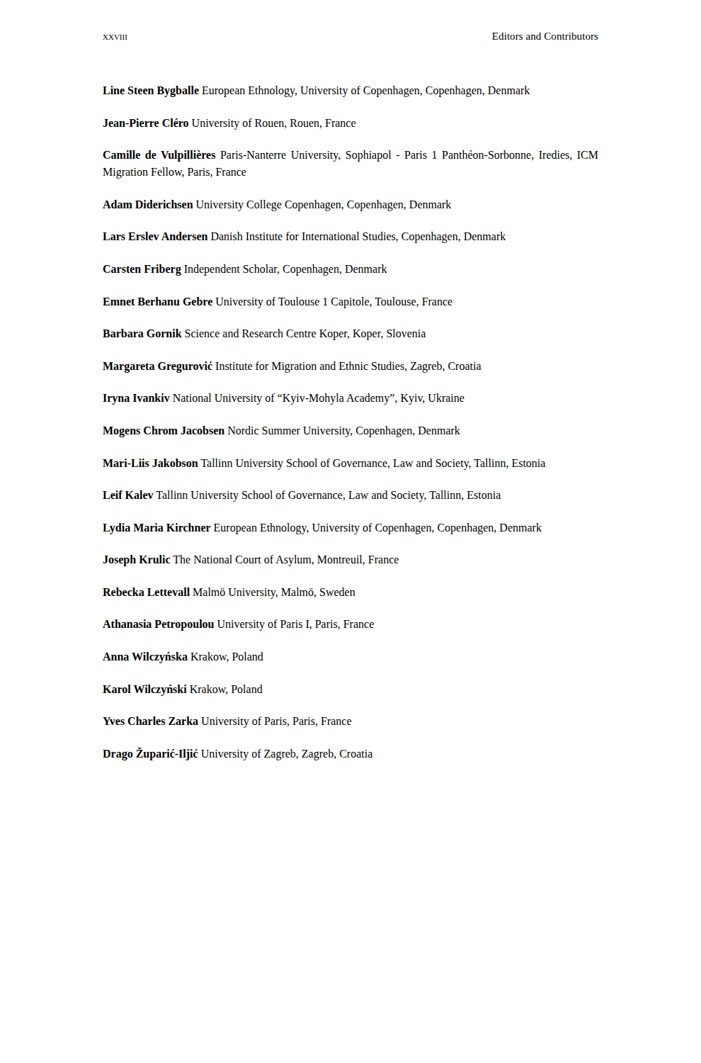xxviii Editors and Contributors
Line Steen Bygballe European Ethnology, University of Copenhagen, Copenhagen, Denmark
Jean-Pierre Cléro University of Rouen, Rouen, France
Camille de Vulpillières Paris-Nanterre University, Sophiapol - Paris 1 Panthéon-Sorbonne, Iredies, ICM Migration Fellow, Paris, France
Adam Diderichsen University College Copenhagen, Copenhagen, Denmark
Lars Erslev Andersen Danish Institute for International Studies, Copenhagen, Denmark
Carsten Friberg Independent Scholar, Copenhagen, Denmark
Emnet Berhanu Gebre University of Toulouse 1 Capitole, Toulouse, France
Barbara Gornik Science and Research Centre Koper, Koper, Slovenia
Margareta Gregurović Institute for Migration and Ethnic Studies, Zagreb, Croatia
Iryna Ivankiv National University of “Kyiv-Mohyla Academy”, Kyiv, Ukraine
Mogens Chrom Jacobsen Nordic Summer University, Copenhagen, Denmark
Mari-Liis Jakobson Tallinn University School of Governance, Law and Society, Tallinn, Estonia
Leif Kalev Tallinn University School of Governance, Law and Society, Tallinn, Estonia
Lydia Maria Kirchner European Ethnology, University of Copenhagen, Copenhagen, Denmark
Joseph Krulic The National Court of Asylum, Montreuil, France
Rebecka Lettevall Malmö University, Malmö, Sweden
Athanasia Petropoulou University of Paris I, Paris, France
Anna Wilczyńska Krakow, Poland
Karol Wilczyński Krakow, Poland
Yves Charles Zarka University of Paris, Paris, France
Drago Župarić-Iljić University of Zagreb, Zagreb, Croatia